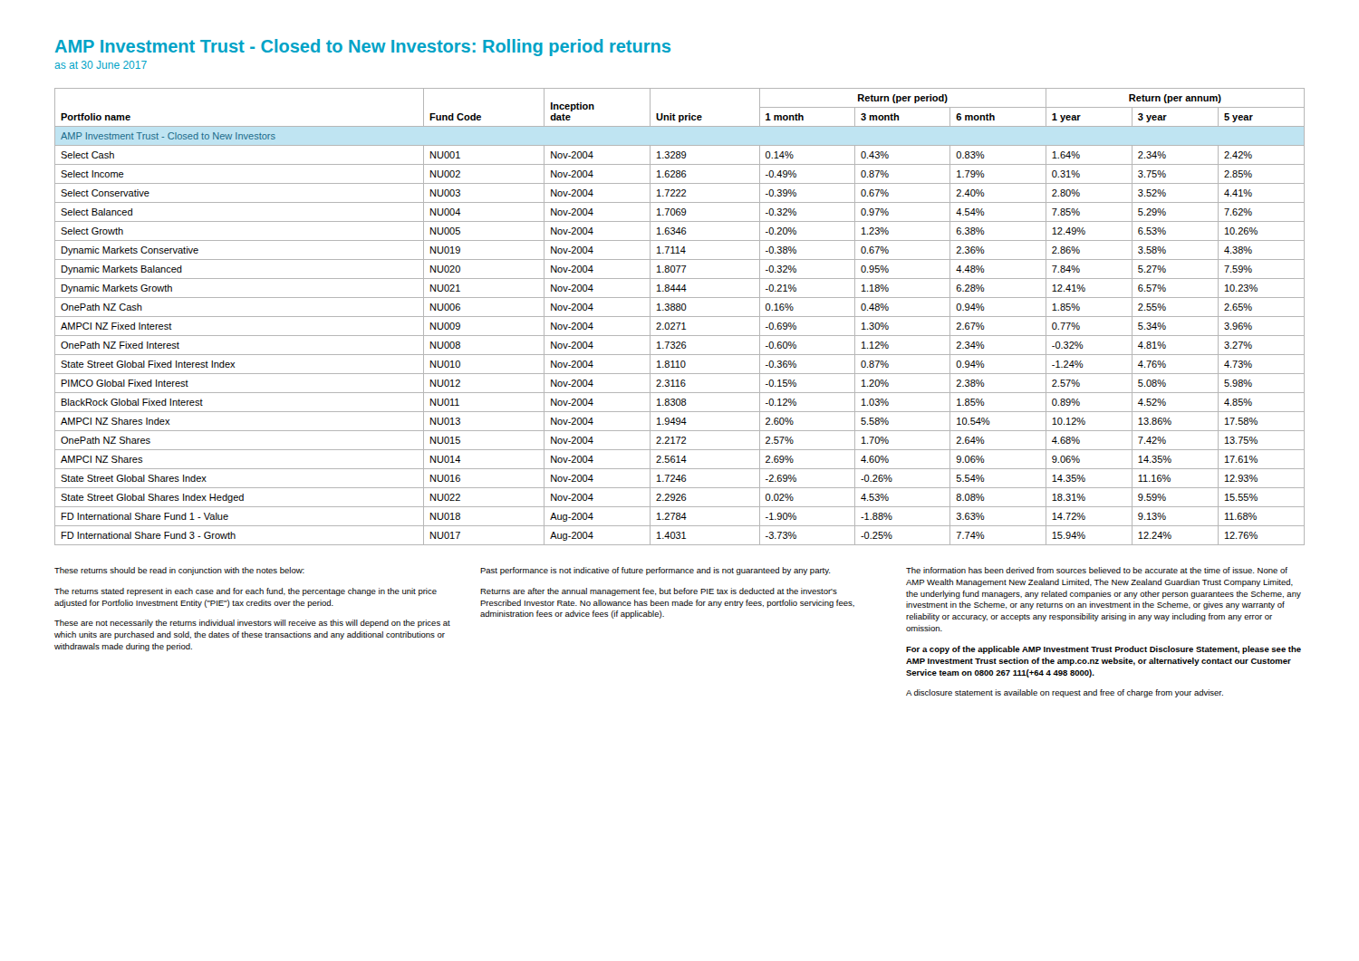AMP Investment Trust - Closed to New Investors: Rolling period returns
as at 30 June 2017
| Portfolio name | Fund Code | Inception date | Unit price | Return (per period) | Return (per annum) |
| --- | --- | --- | --- | --- | --- |
| 1 month | 3 month | 6 month | 1 year | 3 year | 5 year |
| AMP Investment Trust - Closed to New Investors |
| Select Cash | NU001 | Nov-2004 | 1.3289 | 0.14% | 0.43% | 0.83% | 1.64% | 2.34% | 2.42% |
| Select Income | NU002 | Nov-2004 | 1.6286 | -0.49% | 0.87% | 1.79% | 0.31% | 3.75% | 2.85% |
| Select Conservative | NU003 | Nov-2004 | 1.7222 | -0.39% | 0.67% | 2.40% | 2.80% | 3.52% | 4.41% |
| Select Balanced | NU004 | Nov-2004 | 1.7069 | -0.32% | 0.97% | 4.54% | 7.85% | 5.29% | 7.62% |
| Select Growth | NU005 | Nov-2004 | 1.6346 | -0.20% | 1.23% | 6.38% | 12.49% | 6.53% | 10.26% |
| Dynamic Markets Conservative | NU019 | Nov-2004 | 1.7114 | -0.38% | 0.67% | 2.36% | 2.86% | 3.58% | 4.38% |
| Dynamic Markets Balanced | NU020 | Nov-2004 | 1.8077 | -0.32% | 0.95% | 4.48% | 7.84% | 5.27% | 7.59% |
| Dynamic Markets Growth | NU021 | Nov-2004 | 1.8444 | -0.21% | 1.18% | 6.28% | 12.41% | 6.57% | 10.23% |
| OnePath NZ Cash | NU006 | Nov-2004 | 1.3880 | 0.16% | 0.48% | 0.94% | 1.85% | 2.55% | 2.65% |
| AMPCI NZ Fixed Interest | NU009 | Nov-2004 | 2.0271 | -0.69% | 1.30% | 2.67% | 0.77% | 5.34% | 3.96% |
| OnePath NZ Fixed Interest | NU008 | Nov-2004 | 1.7326 | -0.60% | 1.12% | 2.34% | -0.32% | 4.81% | 3.27% |
| State Street Global Fixed Interest Index | NU010 | Nov-2004 | 1.8110 | -0.36% | 0.87% | 0.94% | -1.24% | 4.76% | 4.73% |
| PIMCO Global Fixed Interest | NU012 | Nov-2004 | 2.3116 | -0.15% | 1.20% | 2.38% | 2.57% | 5.08% | 5.98% |
| BlackRock Global Fixed Interest | NU011 | Nov-2004 | 1.8308 | -0.12% | 1.03% | 1.85% | 0.89% | 4.52% | 4.85% |
| AMPCI NZ Shares Index | NU013 | Nov-2004 | 1.9494 | 2.60% | 5.58% | 10.54% | 10.12% | 13.86% | 17.58% |
| OnePath NZ Shares | NU015 | Nov-2004 | 2.2172 | 2.57% | 1.70% | 2.64% | 4.68% | 7.42% | 13.75% |
| AMPCI NZ Shares | NU014 | Nov-2004 | 2.5614 | 2.69% | 4.60% | 9.06% | 9.06% | 14.35% | 17.61% |
| State Street Global Shares Index | NU016 | Nov-2004 | 1.7246 | -2.69% | -0.26% | 5.54% | 14.35% | 11.16% | 12.93% |
| State Street Global Shares Index Hedged | NU022 | Nov-2004 | 2.2926 | 0.02% | 4.53% | 8.08% | 18.31% | 9.59% | 15.55% |
| FD International Share Fund 1 - Value | NU018 | Aug-2004 | 1.2784 | -1.90% | -1.88% | 3.63% | 14.72% | 9.13% | 11.68% |
| FD International Share Fund 3 - Growth | NU017 | Aug-2004 | 1.4031 | -3.73% | -0.25% | 7.74% | 15.94% | 12.24% | 12.76% |
These returns should be read in conjunction with the notes below:
The returns stated represent in each case and for each fund, the percentage change in the unit price adjusted for Portfolio Investment Entity ("PIE") tax credits over the period.
These are not necessarily the returns individual investors will receive as this will depend on the prices at which units are purchased and sold, the dates of these transactions and any additional contributions or withdrawals made during the period.
Past performance is not indicative of future performance and is not guaranteed by any party.
Returns are after the annual management fee, but before PIE tax is deducted at the investor's Prescribed Investor Rate. No allowance has been made for any entry fees, portfolio servicing fees, administration fees or advice fees (if applicable).
The information has been derived from sources believed to be accurate at the time of issue. None of AMP Wealth Management New Zealand Limited, The New Zealand Guardian Trust Company Limited, the underlying fund managers, any related companies or any other person guarantees the Scheme, any investment in the Scheme, or any returns on an investment in the Scheme, or gives any warranty of reliability or accuracy, or accepts any responsibility arising in any way including from any error or omission.
For a copy of the applicable AMP Investment Trust Product Disclosure Statement, please see the AMP Investment Trust section of the amp.co.nz website, or alternatively contact our Customer Service team on 0800 267 111(+64 4 498 8000).
A disclosure statement is available on request and free of charge from your adviser.